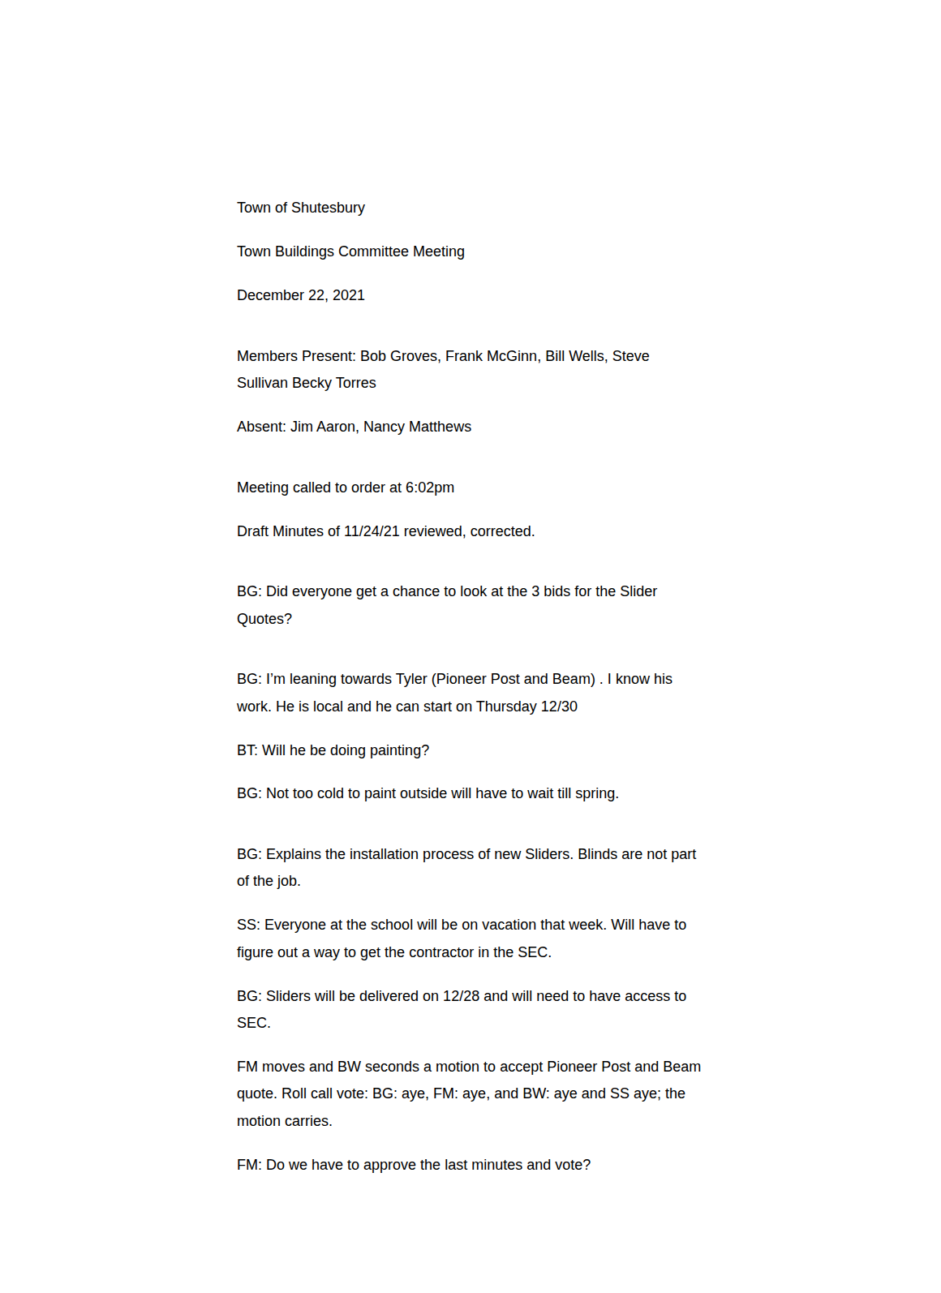Town of Shutesbury
Town Buildings Committee Meeting
December 22, 2021
Members Present: Bob Groves, Frank McGinn, Bill Wells, Steve Sullivan Becky Torres
Absent: Jim Aaron, Nancy Matthews
Meeting called to order at 6:02pm
Draft Minutes of 11/24/21 reviewed, corrected.
BG: Did everyone get a chance to look at the 3 bids for the Slider Quotes?
BG: I’m leaning towards Tyler (Pioneer Post and Beam) . I know his work. He is local and he can start on Thursday 12/30
BT: Will he be doing painting?
BG: Not too cold to paint outside will have to wait till spring.
BG: Explains the installation process of new Sliders. Blinds are not part of the job.
SS: Everyone at the school will be on vacation that week. Will have to figure out a way to get the contractor in the SEC.
BG: Sliders will be delivered on 12/28 and will need to have access to SEC.
FM moves and BW seconds a motion to accept Pioneer Post and Beam quote. Roll call vote: BG: aye, FM: aye, and BW: aye and SS aye; the motion carries.
FM: Do we have to approve the last minutes and vote?